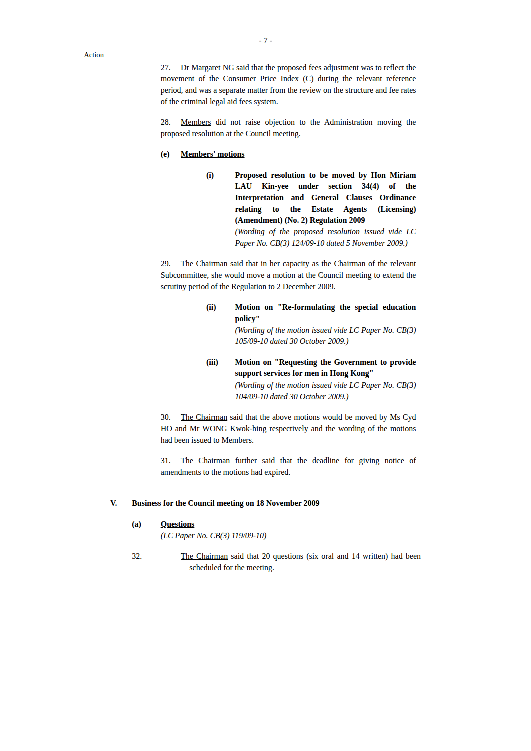- 7 -
Action
27. Dr Margaret NG said that the proposed fees adjustment was to reflect the movement of the Consumer Price Index (C) during the relevant reference period, and was a separate matter from the review on the structure and fee rates of the criminal legal aid fees system.
28. Members did not raise objection to the Administration moving the proposed resolution at the Council meeting.
(e) Members' motions
(i) Proposed resolution to be moved by Hon Miriam LAU Kin-yee under section 34(4) of the Interpretation and General Clauses Ordinance relating to the Estate Agents (Licensing) (Amendment) (No. 2) Regulation 2009 (Wording of the proposed resolution issued vide LC Paper No. CB(3) 124/09-10 dated 5 November 2009.)
29. The Chairman said that in her capacity as the Chairman of the relevant Subcommittee, she would move a motion at the Council meeting to extend the scrutiny period of the Regulation to 2 December 2009.
(ii) Motion on "Re-formulating the special education policy" (Wording of the motion issued vide LC Paper No. CB(3) 105/09-10 dated 30 October 2009.)
(iii) Motion on "Requesting the Government to provide support services for men in Hong Kong" (Wording of the motion issued vide LC Paper No. CB(3) 104/09-10 dated 30 October 2009.)
30. The Chairman said that the above motions would be moved by Ms Cyd HO and Mr WONG Kwok-hing respectively and the wording of the motions had been issued to Members.
31. The Chairman further said that the deadline for giving notice of amendments to the motions had expired.
V. Business for the Council meeting on 18 November 2009
(a) Questions (LC Paper No. CB(3) 119/09-10)
32. The Chairman said that 20 questions (six oral and 14 written) had been scheduled for the meeting.